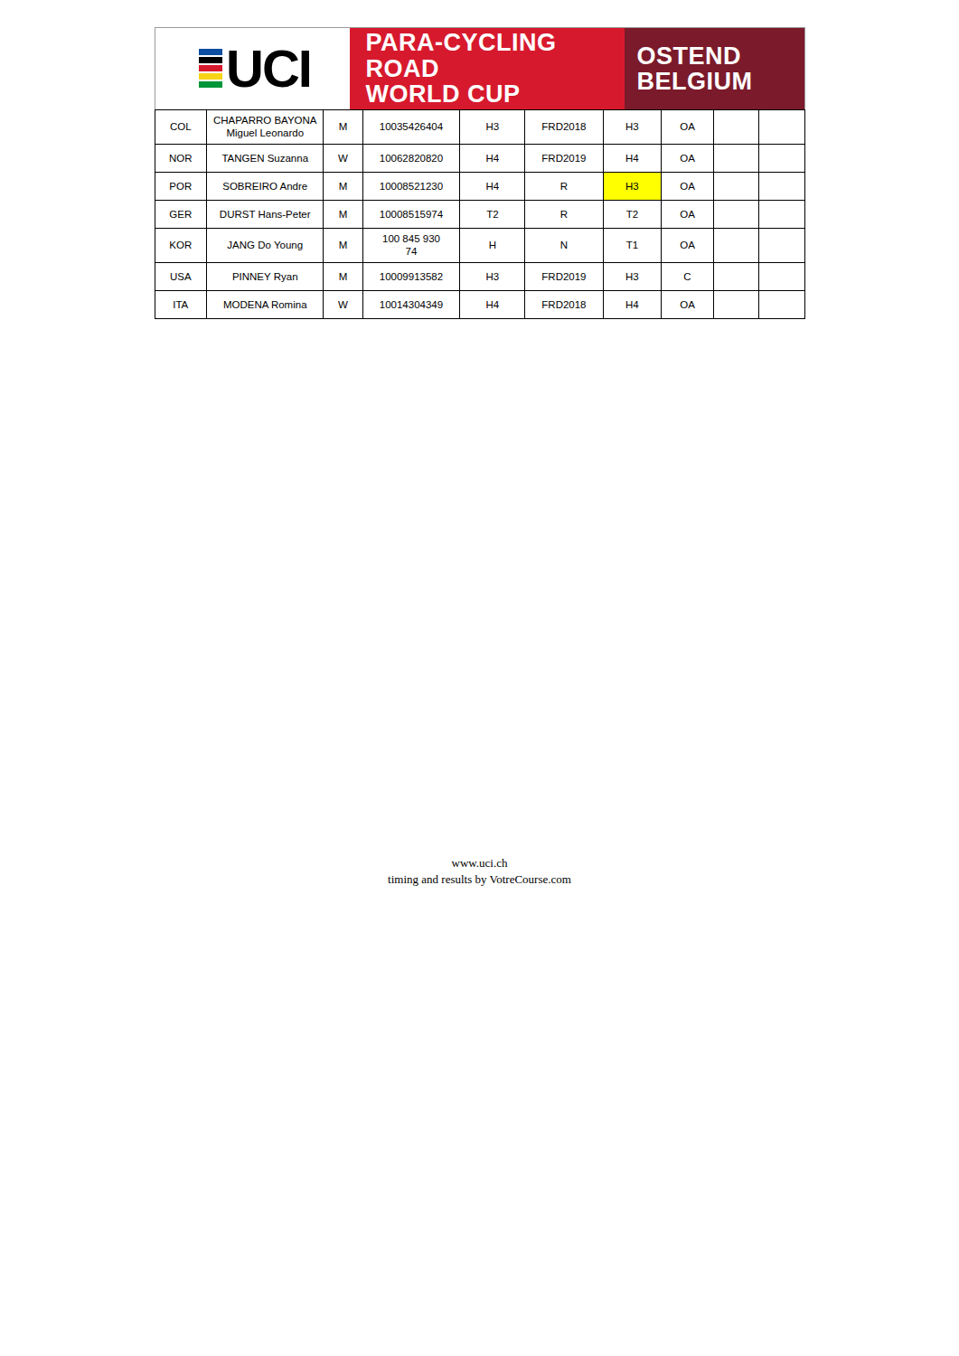UCI
PARA-CYCLING ROAD
WORLD CUP
OSTEND
BELGIUM
| COL | CHAPARRO BAYONA Miguel Leonardo | M | 10035426404 | H3 | FRD2018 | H3 | OA | | |
| NOR | TANGEN Suzanna | W | 10062820820 | H4 | FRD2019 | H4 | OA | | |
| POR | SOBREIRO Andre | M | 10008521230 | H4 | R | H3 | OA | | |
| GER | DURST Hans-Peter | M | 10008515974 | T2 | R | T2 | OA | | |
| KOR | JANG Do Young | M | 100 845 930 74 | H | N | T1 | OA | | |
| USA | PINNEY Ryan | M | 10009913582 | H3 | FRD2019 | H3 | C | | |
| ITA | MODENA Romina | W | 10014304349 | H4 | FRD2018 | H4 | OA | | |
www.uci.ch
timing and results by VotreCourse.com